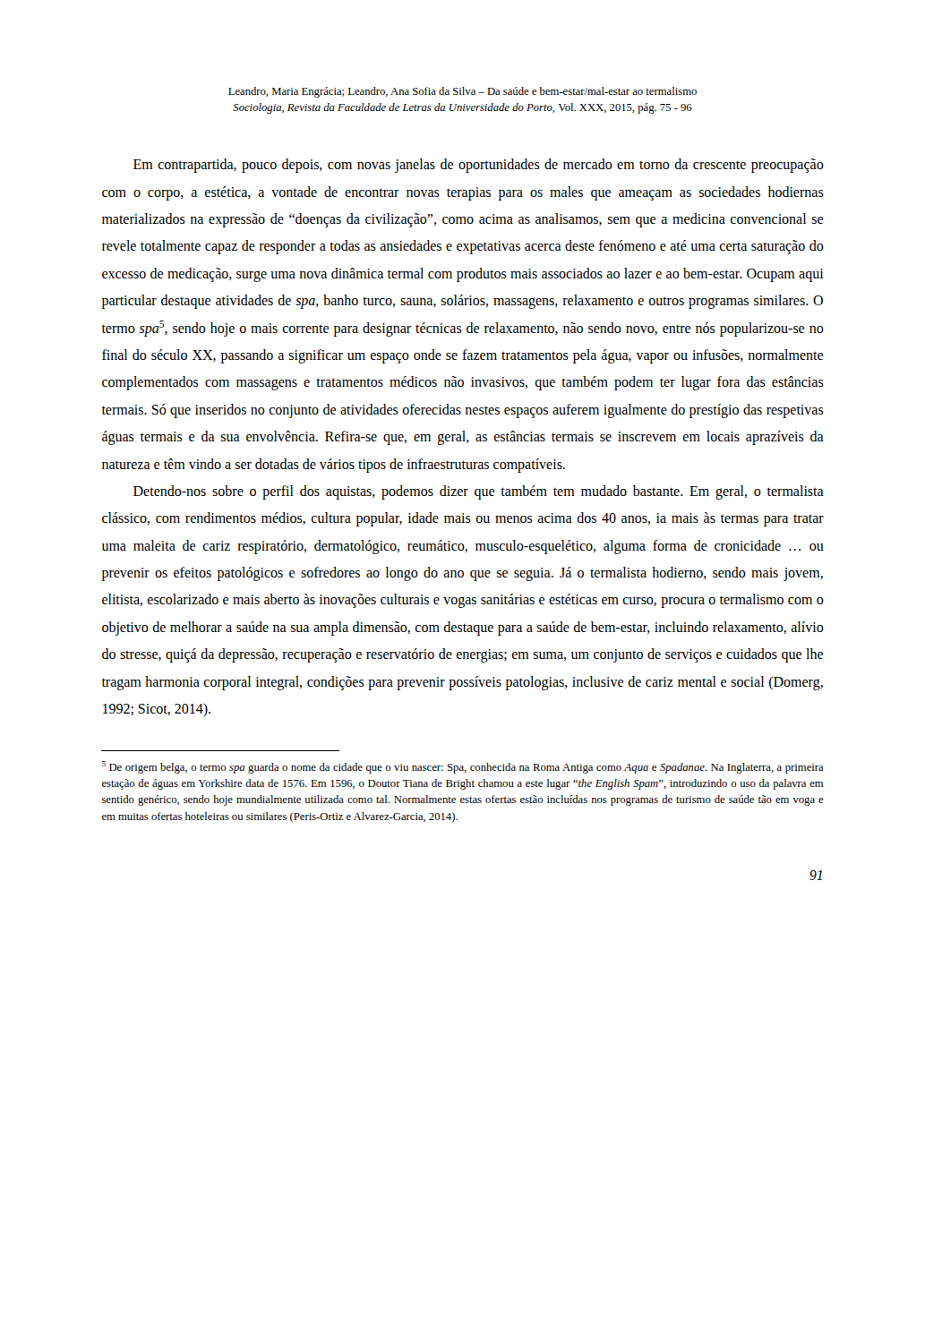Leandro, Maria Engrácia; Leandro, Ana Sofia da Silva – Da saúde e bem-estar/mal-estar ao termalismo Sociologia, Revista da Faculdade de Letras da Universidade do Porto, Vol. XXX, 2015, pág. 75 - 96
Em contrapartida, pouco depois, com novas janelas de oportunidades de mercado em torno da crescente preocupação com o corpo, a estética, a vontade de encontrar novas terapias para os males que ameaçam as sociedades hodiernas materializados na expressão de “doenças da civilização”, como acima as analisamos, sem que a medicina convencional se revele totalmente capaz de responder a todas as ansiedades e expetativas acerca deste fenómeno e até uma certa saturação do excesso de medicação, surge uma nova dinâmica termal com produtos mais associados ao lazer e ao bem-estar. Ocupam aqui particular destaque atividades de spa, banho turco, sauna, solários, massagens, relaxamento e outros programas similares. O termo spa5, sendo hoje o mais corrente para designar técnicas de relaxamento, não sendo novo, entre nós popularizou-se no final do século XX, passando a significar um espaço onde se fazem tratamentos pela água, vapor ou infusões, normalmente complementados com massagens e tratamentos médicos não invasivos, que também podem ter lugar fora das estâncias termais. Só que inseridos no conjunto de atividades oferecidas nestes espaços auferem igualmente do prestígio das respetivas águas termais e da sua envolvência. Refira-se que, em geral, as estâncias termais se inscrevem em locais aprazíveis da natureza e têm vindo a ser dotadas de vários tipos de infraestruturas compatíveis.
Detendo-nos sobre o perfil dos aquistas, podemos dizer que também tem mudado bastante. Em geral, o termalista clássico, com rendimentos médios, cultura popular, idade mais ou menos acima dos 40 anos, ia mais às termas para tratar uma maleita de cariz respiratório, dermatológico, reumático, musculo-esquelético, alguma forma de cronicidade … ou prevenir os efeitos patológicos e sofredores ao longo do ano que se seguia. Já o termalista hodierno, sendo mais jovem, elitista, escolarizado e mais aberto às inovações culturais e vogas sanitárias e estéticas em curso, procura o termalismo com o objetivo de melhorar a saúde na sua ampla dimensão, com destaque para a saúde de bem-estar, incluindo relaxamento, alívio do stresse, quiçá da depressão, recuperação e reservatório de energias; em suma, um conjunto de serviços e cuidados que lhe tragam harmonia corporal integral, condições para prevenir possíveis patologias, inclusive de cariz mental e social (Domerg, 1992; Sicot, 2014).
5 De origem belga, o termo spa guarda o nome da cidade que o viu nascer: Spa, conhecida na Roma Antiga como Aqua e Spadanae. Na Inglaterra, a primeira estação de águas em Yorkshire data de 1576. Em 1596, o Doutor Tiana de Bright chamou a este lugar “the English Spam”, introduzindo o uso da palavra em sentido genérico, sendo hoje mundialmente utilizada como tal. Normalmente estas ofertas estão incluídas nos programas de turismo de saúde tão em voga e em muitas ofertas hoteleiras ou similares (Peris-Ortiz e Alvarez-Garcia, 2014).
91